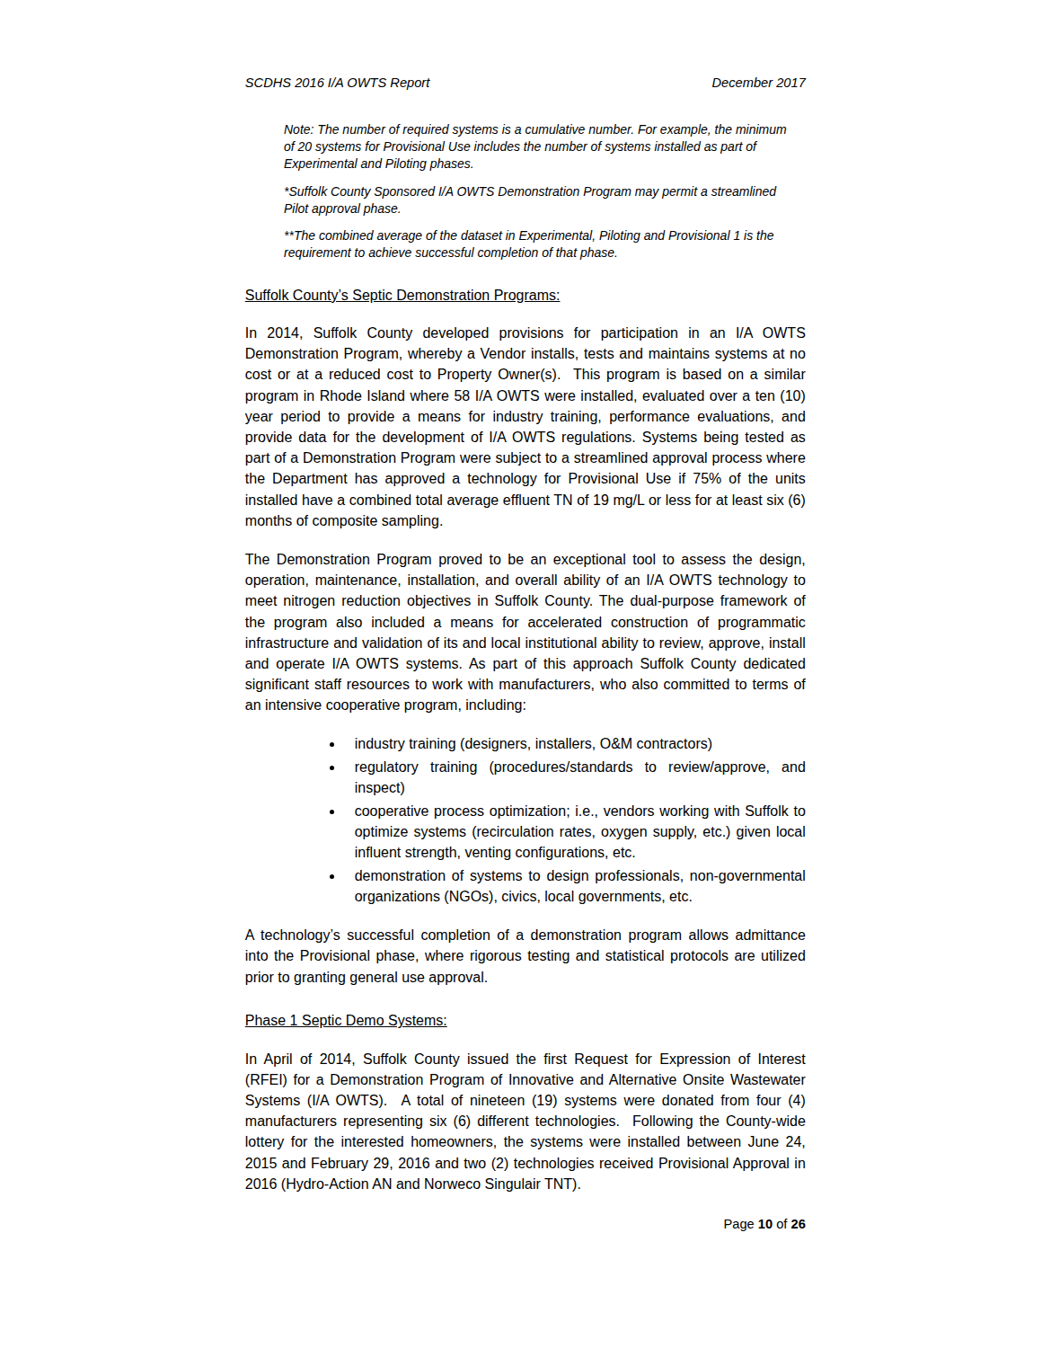SCDHS 2016 I/A OWTS Report December 2017
Note: The number of required systems is a cumulative number. For example, the minimum of 20 systems for Provisional Use includes the number of systems installed as part of Experimental and Piloting phases.
*Suffolk County Sponsored I/A OWTS Demonstration Program may permit a streamlined Pilot approval phase.
**The combined average of the dataset in Experimental, Piloting and Provisional 1 is the requirement to achieve successful completion of that phase.
Suffolk County’s Septic Demonstration Programs:
In 2014, Suffolk County developed provisions for participation in an I/A OWTS Demonstration Program, whereby a Vendor installs, tests and maintains systems at no cost or at a reduced cost to Property Owner(s). This program is based on a similar program in Rhode Island where 58 I/A OWTS were installed, evaluated over a ten (10) year period to provide a means for industry training, performance evaluations, and provide data for the development of I/A OWTS regulations. Systems being tested as part of a Demonstration Program were subject to a streamlined approval process where the Department has approved a technology for Provisional Use if 75% of the units installed have a combined total average effluent TN of 19 mg/L or less for at least six (6) months of composite sampling.
The Demonstration Program proved to be an exceptional tool to assess the design, operation, maintenance, installation, and overall ability of an I/A OWTS technology to meet nitrogen reduction objectives in Suffolk County. The dual-purpose framework of the program also included a means for accelerated construction of programmatic infrastructure and validation of its and local institutional ability to review, approve, install and operate I/A OWTS systems. As part of this approach Suffolk County dedicated significant staff resources to work with manufacturers, who also committed to terms of an intensive cooperative program, including:
industry training (designers, installers, O&M contractors)
regulatory training (procedures/standards to review/approve, and inspect)
cooperative process optimization; i.e., vendors working with Suffolk to optimize systems (recirculation rates, oxygen supply, etc.) given local influent strength, venting configurations, etc.
demonstration of systems to design professionals, non-governmental organizations (NGOs), civics, local governments, etc.
A technology’s successful completion of a demonstration program allows admittance into the Provisional phase, where rigorous testing and statistical protocols are utilized prior to granting general use approval.
Phase 1 Septic Demo Systems:
In April of 2014, Suffolk County issued the first Request for Expression of Interest (RFEI) for a Demonstration Program of Innovative and Alternative Onsite Wastewater Systems (I/A OWTS). A total of nineteen (19) systems were donated from four (4) manufacturers representing six (6) different technologies. Following the County-wide lottery for the interested homeowners, the systems were installed between June 24, 2015 and February 29, 2016 and two (2) technologies received Provisional Approval in 2016 (Hydro-Action AN and Norweco Singulair TNT).
Page 10 of 26